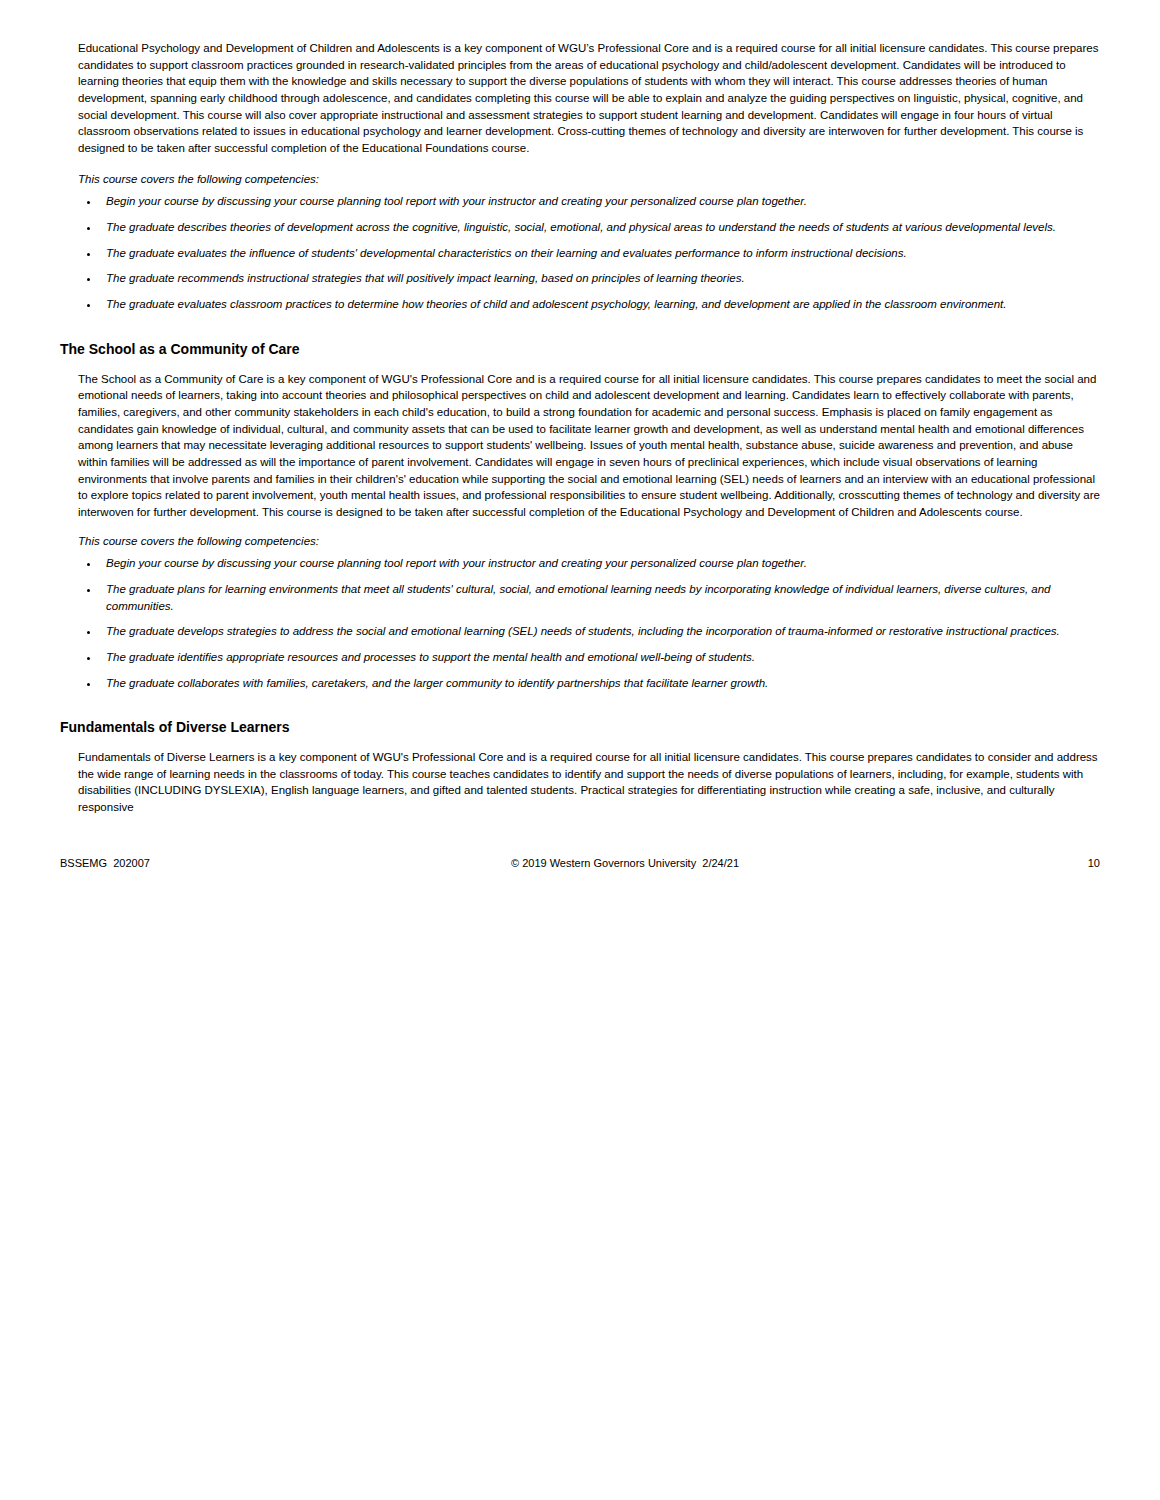Educational Psychology and Development of Children and Adolescents is a key component of WGU’s Professional Core and is a required course for all initial licensure candidates. This course prepares candidates to support classroom practices grounded in research-validated principles from the areas of educational psychology and child/adolescent development. Candidates will be introduced to learning theories that equip them with the knowledge and skills necessary to support the diverse populations of students with whom they will interact. This course addresses theories of human development, spanning early childhood through adolescence, and candidates completing this course will be able to explain and analyze the guiding perspectives on linguistic, physical, cognitive, and social development. This course will also cover appropriate instructional and assessment strategies to support student learning and development. Candidates will engage in four hours of virtual classroom observations related to issues in educational psychology and learner development. Cross-cutting themes of technology and diversity are interwoven for further development. This course is designed to be taken after successful completion of the Educational Foundations course.
This course covers the following competencies:
Begin your course by discussing your course planning tool report with your instructor and creating your personalized course plan together.
The graduate describes theories of development across the cognitive, linguistic, social, emotional, and physical areas to understand the needs of students at various developmental levels.
The graduate evaluates the influence of students' developmental characteristics on their learning and evaluates performance to inform instructional decisions.
The graduate recommends instructional strategies that will positively impact learning, based on principles of learning theories.
The graduate evaluates classroom practices to determine how theories of child and adolescent psychology, learning, and development are applied in the classroom environment.
The School as a Community of Care
The School as a Community of Care is a key component of WGU's Professional Core and is a required course for all initial licensure candidates. This course prepares candidates to meet the social and emotional needs of learners, taking into account theories and philosophical perspectives on child and adolescent development and learning. Candidates learn to effectively collaborate with parents, families, caregivers, and other community stakeholders in each child's education, to build a strong foundation for academic and personal success. Emphasis is placed on family engagement as candidates gain knowledge of individual, cultural, and community assets that can be used to facilitate learner growth and development, as well as understand mental health and emotional differences among learners that may necessitate leveraging additional resources to support students' wellbeing. Issues of youth mental health, substance abuse, suicide awareness and prevention, and abuse within families will be addressed as will the importance of parent involvement. Candidates will engage in seven hours of preclinical experiences, which include visual observations of learning environments that involve parents and families in their children's' education while supporting the social and emotional learning (SEL) needs of learners and an interview with an educational professional to explore topics related to parent involvement, youth mental health issues, and professional responsibilities to ensure student wellbeing. Additionally, crosscutting themes of technology and diversity are interwoven for further development. This course is designed to be taken after successful completion of the Educational Psychology and Development of Children and Adolescents course.
This course covers the following competencies:
Begin your course by discussing your course planning tool report with your instructor and creating your personalized course plan together.
The graduate plans for learning environments that meet all students' cultural, social, and emotional learning needs by incorporating knowledge of individual learners, diverse cultures, and communities.
The graduate develops strategies to address the social and emotional learning (SEL) needs of students, including the incorporation of trauma-informed or restorative instructional practices.
The graduate identifies appropriate resources and processes to support the mental health and emotional well-being of students.
The graduate collaborates with families, caretakers, and the larger community to identify partnerships that facilitate learner growth.
Fundamentals of Diverse Learners
Fundamentals of Diverse Learners is a key component of WGU's Professional Core and is a required course for all initial licensure candidates. This course prepares candidates to consider and address the wide range of learning needs in the classrooms of today. This course teaches candidates to identify and support the needs of diverse populations of learners, including, for example, students with disabilities (INCLUDING DYSLEXIA), English language learners, and gifted and talented students. Practical strategies for differentiating instruction while creating a safe, inclusive, and culturally responsive
BSSEMG 202007
© 2019 Western Governors University 2/24/21
10